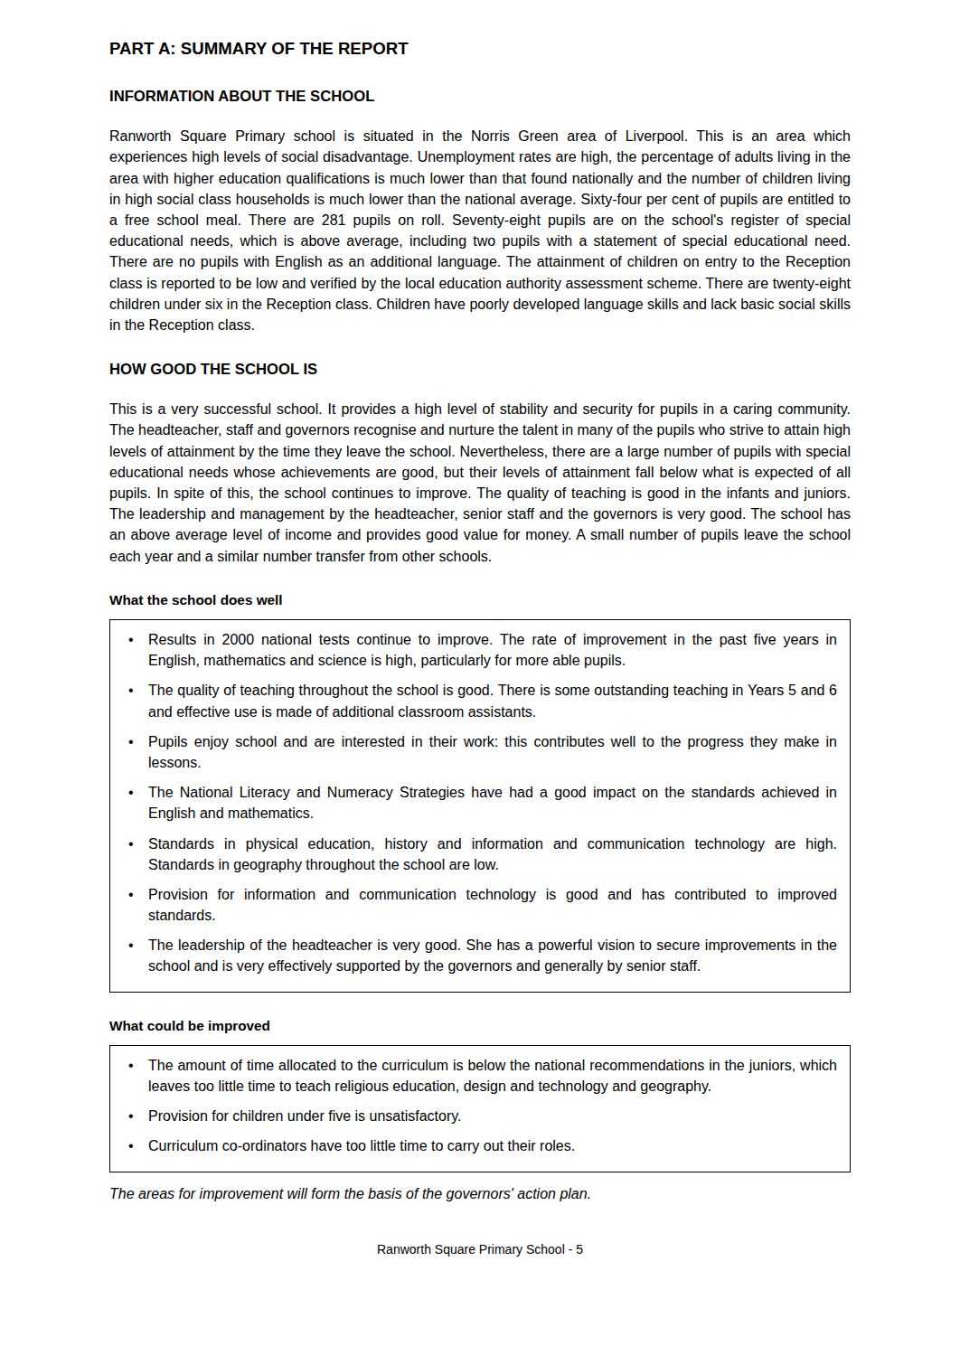PART A: SUMMARY OF THE REPORT
INFORMATION ABOUT THE SCHOOL
Ranworth Square Primary school is situated in the Norris Green area of Liverpool. This is an area which experiences high levels of social disadvantage. Unemployment rates are high, the percentage of adults living in the area with higher education qualifications is much lower than that found nationally and the number of children living in high social class households is much lower than the national average. Sixty-four per cent of pupils are entitled to a free school meal. There are 281 pupils on roll. Seventy-eight pupils are on the school's register of special educational needs, which is above average, including two pupils with a statement of special educational need. There are no pupils with English as an additional language. The attainment of children on entry to the Reception class is reported to be low and verified by the local education authority assessment scheme. There are twenty-eight children under six in the Reception class. Children have poorly developed language skills and lack basic social skills in the Reception class.
HOW GOOD THE SCHOOL IS
This is a very successful school. It provides a high level of stability and security for pupils in a caring community. The headteacher, staff and governors recognise and nurture the talent in many of the pupils who strive to attain high levels of attainment by the time they leave the school. Nevertheless, there are a large number of pupils with special educational needs whose achievements are good, but their levels of attainment fall below what is expected of all pupils. In spite of this, the school continues to improve. The quality of teaching is good in the infants and juniors. The leadership and management by the headteacher, senior staff and the governors is very good. The school has an above average level of income and provides good value for money. A small number of pupils leave the school each year and a similar number transfer from other schools.
What the school does well
Results in 2000 national tests continue to improve. The rate of improvement in the past five years in English, mathematics and science is high, particularly for more able pupils.
The quality of teaching throughout the school is good. There is some outstanding teaching in Years 5 and 6 and effective use is made of additional classroom assistants.
Pupils enjoy school and are interested in their work: this contributes well to the progress they make in lessons.
The National Literacy and Numeracy Strategies have had a good impact on the standards achieved in English and mathematics.
Standards in physical education, history and information and communication technology are high. Standards in geography throughout the school are low.
Provision for information and communication technology is good and has contributed to improved standards.
The leadership of the headteacher is very good. She has a powerful vision to secure improvements in the school and is very effectively supported by the governors and generally by senior staff.
What could be improved
The amount of time allocated to the curriculum is below the national recommendations in the juniors, which leaves too little time to teach religious education, design and technology and geography.
Provision for children under five is unsatisfactory.
Curriculum co-ordinators have too little time to carry out their roles.
The areas for improvement will form the basis of the governors' action plan.
Ranworth Square Primary School - 5